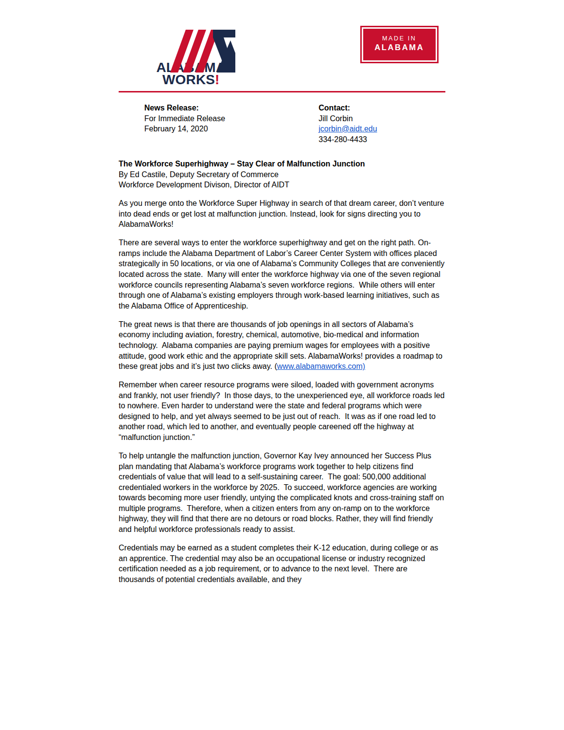ALABAMA
WORKS!
MADE IN
ALABAMA
News Release:
For Immediate Release
February 14, 2020
Contact:
Jill Corbin
jcorbin@aidt.edu
334-280-4433
The Workforce Superhighway – Stay Clear of Malfunction Junction
By Ed Castile, Deputy Secretary of Commerce
Workforce Development Divison, Director of AIDT
As you merge onto the Workforce Super Highway in search of that dream career, don’t venture into dead ends or get lost at malfunction junction. Instead, look for signs directing you to AlabamaWorks!
There are several ways to enter the workforce superhighway and get on the right path. On-ramps include the Alabama Department of Labor’s Career Center System with offices placed strategically in 50 locations, or via one of Alabama’s Community Colleges that are conveniently located across the state. Many will enter the workforce highway via one of the seven regional workforce councils representing Alabama’s seven workforce regions. While others will enter through one of Alabama’s existing employers through work-based learning initiatives, such as the Alabama Office of Apprenticeship.
The great news is that there are thousands of job openings in all sectors of Alabama’s economy including aviation, forestry, chemical, automotive, bio-medical and information technology. Alabama companies are paying premium wages for employees with a positive attitude, good work ethic and the appropriate skill sets. AlabamaWorks! provides a roadmap to these great jobs and it’s just two clicks away. (www.alabamaworks.com)
Remember when career resource programs were siloed, loaded with government acronyms and frankly, not user friendly? In those days, to the unexperienced eye, all workforce roads led to nowhere. Even harder to understand were the state and federal programs which were designed to help, and yet always seemed to be just out of reach. It was as if one road led to another road, which led to another, and eventually people careened off the highway at “malfunction junction.”
To help untangle the malfunction junction, Governor Kay Ivey announced her Success Plus plan mandating that Alabama’s workforce programs work together to help citizens find credentials of value that will lead to a self-sustaining career. The goal: 500,000 additional credentialed workers in the workforce by 2025. To succeed, workforce agencies are working towards becoming more user friendly, untying the complicated knots and cross-training staff on multiple programs. Therefore, when a citizen enters from any on-ramp on to the workforce highway, they will find that there are no detours or road blocks. Rather, they will find friendly and helpful workforce professionals ready to assist.
Credentials may be earned as a student completes their K-12 education, during college or as an apprentice. The credential may also be an occupational license or industry recognized certification needed as a job requirement, or to advance to the next level. There are thousands of potential credentials available, and they